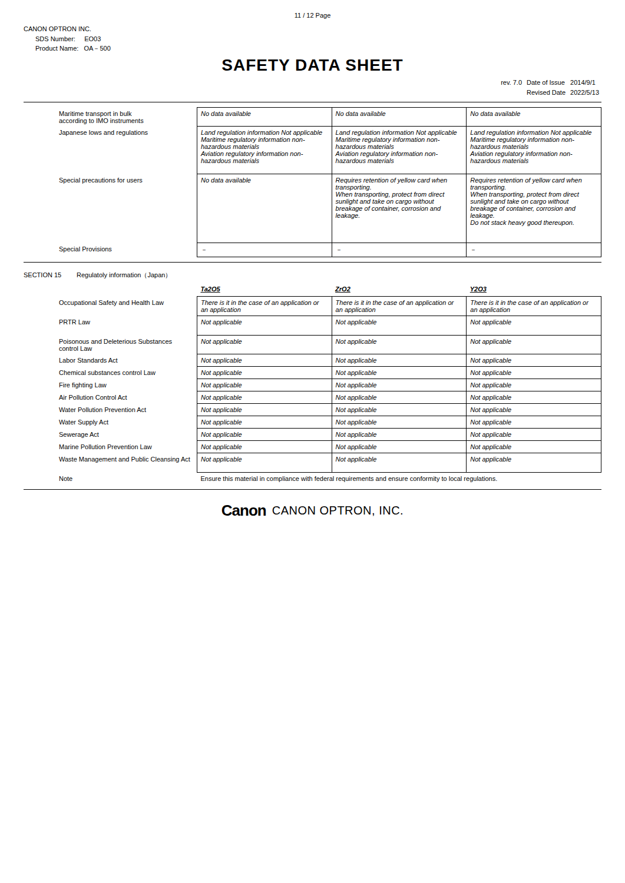11 / 12 Page
CANON OPTRON INC.
SDS Number: EO03
Product Name: OA－500
SAFETY DATA SHEET
| rev. 7.0 | Date of Issue | 2014/9/1 |
| | Revised Date | 2022/5/13 |
| Maritime transport in bulk according to IMO instruments | No data available | No data available | No data available |
| Japanese lows and regulations | Land regulation information Not applicable Maritime regulatory information non-hazardous materials Aviation regulatory information non-hazardous materials | Land regulation information Not applicable Maritime regulatory information non-hazardous materials Aviation regulatory information non-hazardous materials | Land regulation information Not applicable Maritime regulatory information non-hazardous materials Aviation regulatory information non-hazardous materials |
| Special precautions for users | No data available | Requires retention of yellow card when transporting. When transporting, protect from direct sunlight and take on cargo without breakage of container, corrosion and leakage. | Requires retention of yellow card when transporting. When transporting, protect from direct sunlight and take on cargo without breakage of container, corrosion and leakage. Do not stack heavy good thereupon. |
| Special Provisions | － | － | － |
SECTION 15 Regulatoly information（Japan）
| | Ta2O5 | ZrO2 | Y2O3 |
| Occupational Safety and Health Law | There is it in the case of an application or an application | There is it in the case of an application or an application | There is it in the case of an application or an application |
| PRTR Law | Not applicable | Not applicable | Not applicable |
| Poisonous and Deleterious Substances control Law | Not applicable | Not applicable | Not applicable |
| Labor Standards Act | Not applicable | Not applicable | Not applicable |
| Chemical substances control Law | Not applicable | Not applicable | Not applicable |
| Fire fighting Law | Not applicable | Not applicable | Not applicable |
| Air Pollution Control Act | Not applicable | Not applicable | Not applicable |
| Water Pollution Prevention Act | Not applicable | Not applicable | Not applicable |
| Water Supply Act | Not applicable | Not applicable | Not applicable |
| Sewerage Act | Not applicable | Not applicable | Not applicable |
| Marine Pollution Prevention Law | Not applicable | Not applicable | Not applicable |
| Waste Management and Public Cleansing Act | Not applicable | Not applicable | Not applicable |
| Note | Ensure this material in compliance with federal requirements and ensure conformity to local regulations. |
Canon CANON OPTRON, INC.